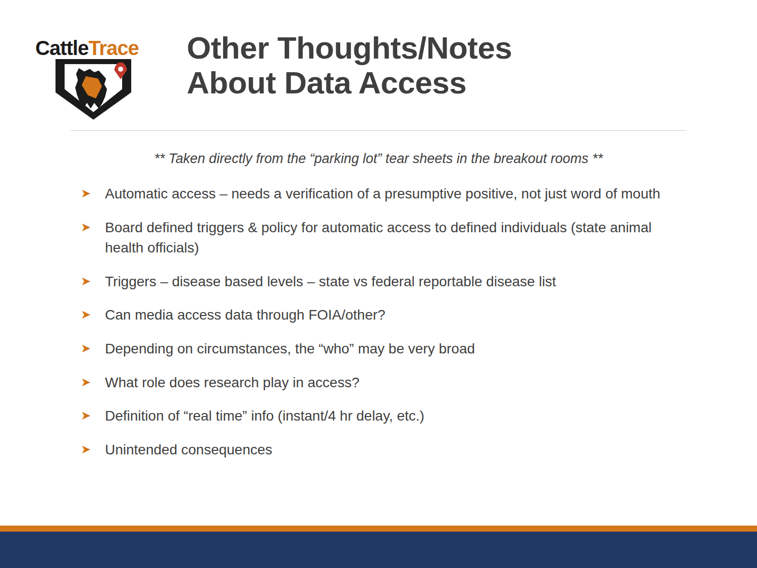Cattle Trace
Other Thoughts/Notes
About Data Access
** Taken directly from the “parking lot” tear sheets in the breakout rooms **
Automatic access – needs a verification of a presumptive positive, not just word of mouth
Board defined triggers & policy for automatic access to defined individuals (state animal health officials)
Triggers – disease based levels – state vs federal reportable disease list
Can media access data through FOIA/other?
Depending on circumstances, the “who” may be very broad
What role does research play in access?
Definition of “real time” info (instant/4 hr delay, etc.)
Unintended consequences